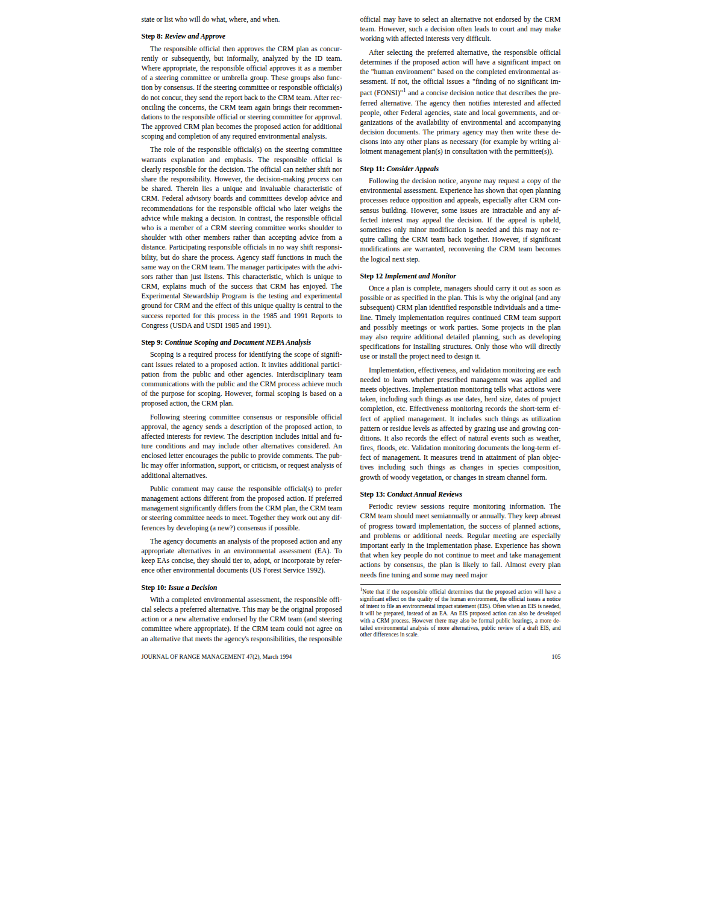state or list who will do what, where, and when.
Step 8: Review and Approve
The responsible official then approves the CRM plan as concurrently or subsequently, but informally, analyzed by the ID team. Where appropriate, the responsible official approves it as a member of a steering committee or umbrella group. These groups also function by consensus. If the steering committee or responsible official(s) do not concur, they send the report back to the CRM team. After reconciling the concerns, the CRM team again brings their recommendations to the responsible official or steering committee for approval. The approved CRM plan becomes the proposed action for additional scoping and completion of any required environmental analysis.
The role of the responsible official(s) on the steering committee warrants explanation and emphasis. The responsible official is clearly responsible for the decision. The official can neither shift nor share the responsibility. However, the decision-making process can be shared. Therein lies a unique and invaluable characteristic of CRM. Federal advisory boards and committees develop advice and recommendations for the responsible official who later weighs the advice while making a decision. In contrast, the responsible official who is a member of a CRM steering committee works shoulder to shoulder with other members rather than accepting advice from a distance. Participating responsible officials in no way shift responsibility, but do share the process. Agency staff functions in much the same way on the CRM team. The manager participates with the advisors rather than just listens. This characteristic, which is unique to CRM, explains much of the success that CRM has enjoyed. The Experimental Stewardship Program is the testing and experimental ground for CRM and the effect of this unique quality is central to the success reported for this process in the 1985 and 1991 Reports to Congress (USDA and USDI 1985 and 1991).
Step 9: Continue Scoping and Document NEPA Analysis
Scoping is a required process for identifying the scope of significant issues related to a proposed action. It invites additional participation from the public and other agencies. Interdisciplinary team communications with the public and the CRM process achieve much of the purpose for scoping. However, formal scoping is based on a proposed action, the CRM plan.
Following steering committee consensus or responsible official approval, the agency sends a description of the proposed action, to affected interests for review. The description includes initial and future conditions and may include other alternatives considered. An enclosed letter encourages the public to provide comments. The public may offer information, support, or criticism, or request analysis of additional alternatives.
Public comment may cause the responsible official(s) to prefer management actions different from the proposed action. If preferred management significantly differs from the CRM plan, the CRM team or steering committee needs to meet. Together they work out any differences by developing (a new?) consensus if possible.
The agency documents an analysis of the proposed action and any appropriate alternatives in an environmental assessment (EA). To keep EAs concise, they should tier to, adopt, or incorporate by reference other environmental documents (US Forest Service 1992).
Step 10: Issue a Decision
With a completed environmental assessment, the responsible official selects a preferred alternative. This may be the original proposed action or a new alternative endorsed by the CRM team (and steering committee where appropriate). If the CRM team could not agree on an alternative that meets the agency's responsibilities, the responsible official may have to select an alternative not endorsed by the CRM team. However, such a decision often leads to court and may make working with affected interests very difficult.
After selecting the preferred alternative, the responsible official determines if the proposed action will have a significant impact on the "human environment" based on the completed environmental assessment. If not, the official issues a "finding of no significant impact (FONSI)"1 and a concise decision notice that describes the preferred alternative. The agency then notifies interested and affected people, other Federal agencies, state and local governments, and organizations of the availability of environmental and accompanying decision documents. The primary agency may then write these decisons into any other plans as necessary (for example by writing allotment management plan(s) in consultation with the permittee(s)).
Step 11: Consider Appeals
Following the decision notice, anyone may request a copy of the environmental assessment. Experience has shown that open planning processes reduce opposition and appeals, especially after CRM consensus building. However, some issues are intractable and any affected interest may appeal the decision. If the appeal is upheld, sometimes only minor modification is needed and this may not require calling the CRM team back together. However, if significant modifications are warranted, reconvening the CRM team becomes the logical next step.
Step 12 Implement and Monitor
Once a plan is complete, managers should carry it out as soon as possible or as specified in the plan. This is why the original (and any subsequent) CRM plan identified responsible individuals and a timeline. Timely implementation requires continued CRM team support and possibly meetings or work parties. Some projects in the plan may also require additional detailed planning, such as developing specifications for installing structures. Only those who will directly use or install the project need to design it.
Implementation, effectiveness, and validation monitoring are each needed to learn whether prescribed management was applied and meets objectives. Implementation monitoring tells what actions were taken, including such things as use dates, herd size, dates of project completion, etc. Effectiveness monitoring records the short-term effect of applied management. It includes such things as utilization pattern or residue levels as affected by grazing use and growing conditions. It also records the effect of natural events such as weather, fires, floods, etc. Validation monitoring documents the long-term effect of management. It measures trend in attainment of plan objectives including such things as changes in species composition, growth of woody vegetation, or changes in stream channel form.
Step 13: Conduct Annual Reviews
Periodic review sessions require monitoring information. The CRM team should meet semiannually or annually. They keep abreast of progress toward implementation, the success of planned actions, and problems or additional needs. Regular meeting are especially important early in the implementation phase. Experience has shown that when key people do not continue to meet and take management actions by consensus, the plan is likely to fail. Almost every plan needs fine tuning and some may need major
1Note that if the responsible official determines that the proposed action will have a significant effect on the quality of the human environment, the official issues a notice of intent to file an environmental impact statement (EIS). Often when an EIS is needed, it will be prepared, instead of an EA. An EIS proposed action can also be developed with a CRM process. However there may also be formal public hearings, a more detailed environmental analysis of more alternatives, public review of a draft EIS, and other differences in scale.
JOURNAL OF RANGE MANAGEMENT 47(2), March 1994
105